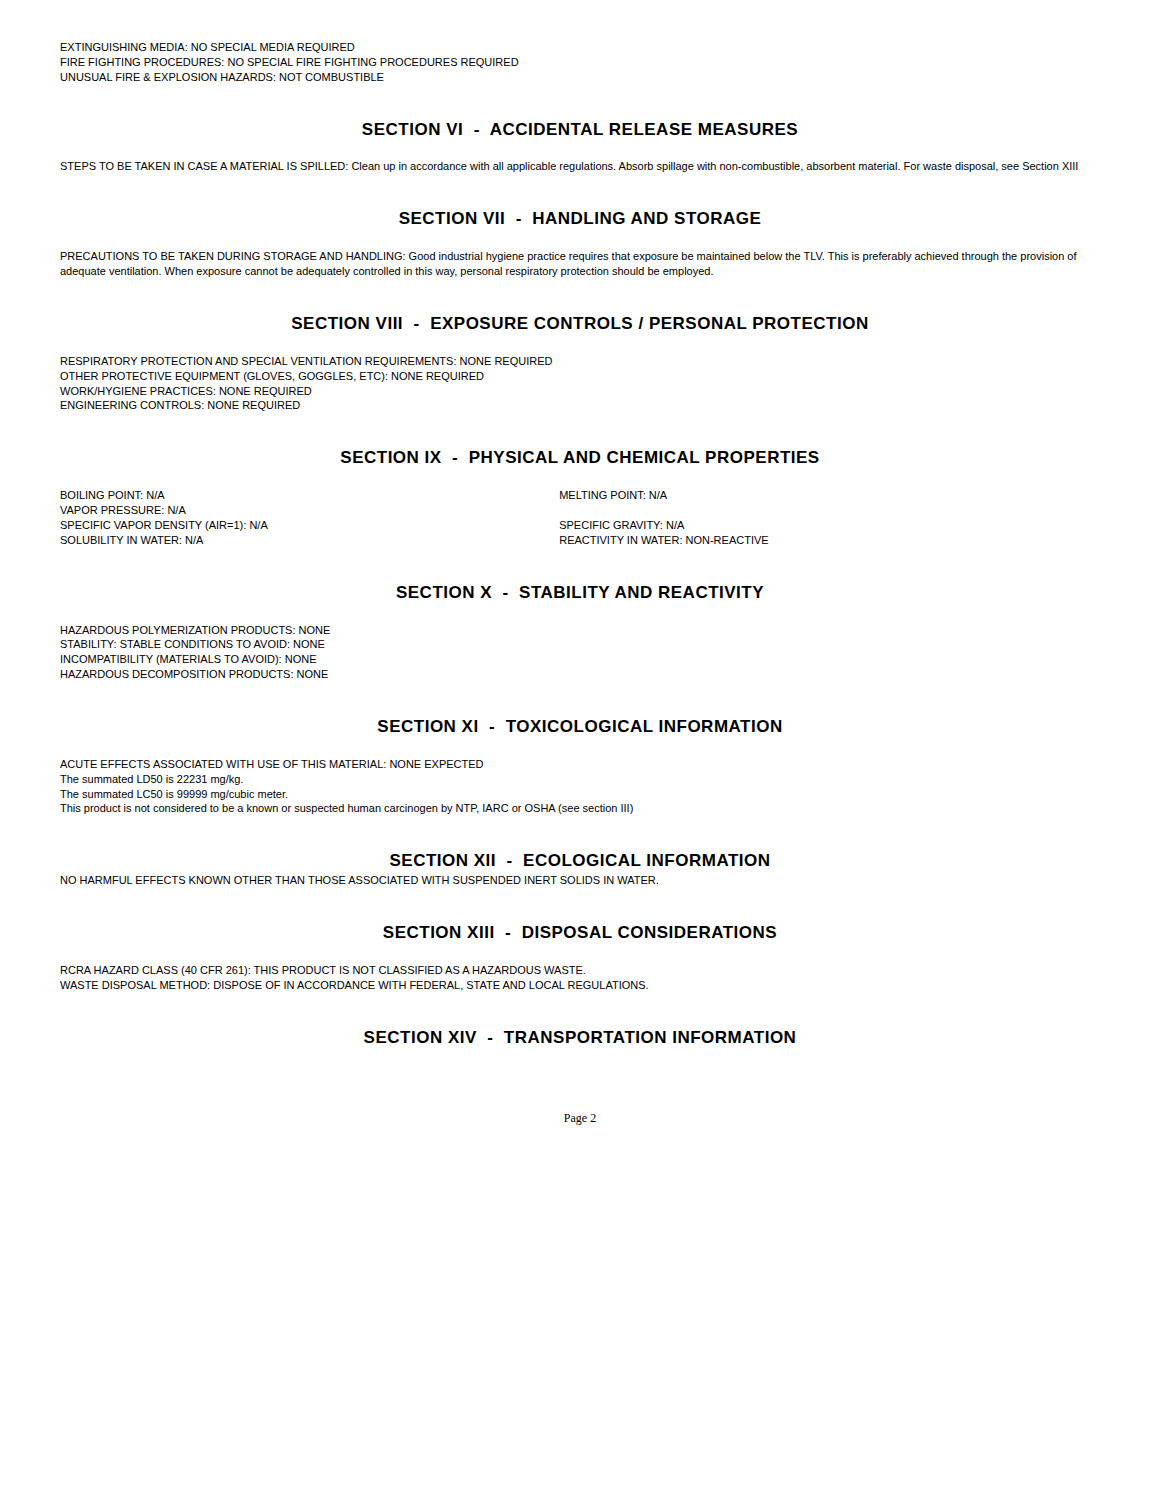EXTINGUISHING MEDIA: NO SPECIAL MEDIA REQUIRED
FIRE FIGHTING PROCEDURES: NO SPECIAL FIRE FIGHTING PROCEDURES REQUIRED
UNUSUAL FIRE & EXPLOSION HAZARDS: NOT COMBUSTIBLE
SECTION VI - ACCIDENTAL RELEASE MEASURES
STEPS TO BE TAKEN IN CASE A MATERIAL IS SPILLED: Clean up in accordance with all applicable regulations. Absorb spillage with non-combustible, absorbent material. For waste disposal, see Section XIII
SECTION VII - HANDLING AND STORAGE
PRECAUTIONS TO BE TAKEN DURING STORAGE AND HANDLING: Good industrial hygiene practice requires that exposure be maintained below the TLV. This is preferably achieved through the provision of adequate ventilation. When exposure cannot be adequately controlled in this way, personal respiratory protection should be employed.
SECTION VIII - EXPOSURE CONTROLS / PERSONAL PROTECTION
RESPIRATORY PROTECTION AND SPECIAL VENTILATION REQUIREMENTS: NONE REQUIRED
OTHER PROTECTIVE EQUIPMENT (GLOVES, GOGGLES, ETC): NONE REQUIRED
WORK/HYGIENE PRACTICES: NONE REQUIRED
ENGINEERING CONTROLS: NONE REQUIRED
SECTION IX - PHYSICAL AND CHEMICAL PROPERTIES
| BOILING POINT: N/A | MELTING POINT: N/A |
| VAPOR PRESSURE: N/A | |
| SPECIFIC VAPOR DENSITY (AIR=1): N/A | SPECIFIC GRAVITY: N/A |
| SOLUBILITY IN WATER: N/A | REACTIVITY IN WATER: NON-REACTIVE |
SECTION X - STABILITY AND REACTIVITY
HAZARDOUS POLYMERIZATION PRODUCTS: NONE
STABILITY: STABLE CONDITIONS TO AVOID: NONE
INCOMPATIBILITY (MATERIALS TO AVOID): NONE
HAZARDOUS DECOMPOSITION PRODUCTS: NONE
SECTION XI - TOXICOLOGICAL INFORMATION
ACUTE EFFECTS ASSOCIATED WITH USE OF THIS MATERIAL: NONE EXPECTED
The summated LD50 is 22231 mg/kg.
The summated LC50 is 99999 mg/cubic meter.
This product is not considered to be a known or suspected human carcinogen by NTP, IARC or OSHA (see section III)
SECTION XII - ECOLOGICAL INFORMATION
NO HARMFUL EFFECTS KNOWN OTHER THAN THOSE ASSOCIATED WITH SUSPENDED INERT SOLIDS IN WATER.
SECTION XIII - DISPOSAL CONSIDERATIONS
RCRA HAZARD CLASS (40 CFR 261): THIS PRODUCT IS NOT CLASSIFIED AS A HAZARDOUS WASTE.
WASTE DISPOSAL METHOD: DISPOSE OF IN ACCORDANCE WITH FEDERAL, STATE AND LOCAL REGULATIONS.
SECTION XIV - TRANSPORTATION INFORMATION
Page 2